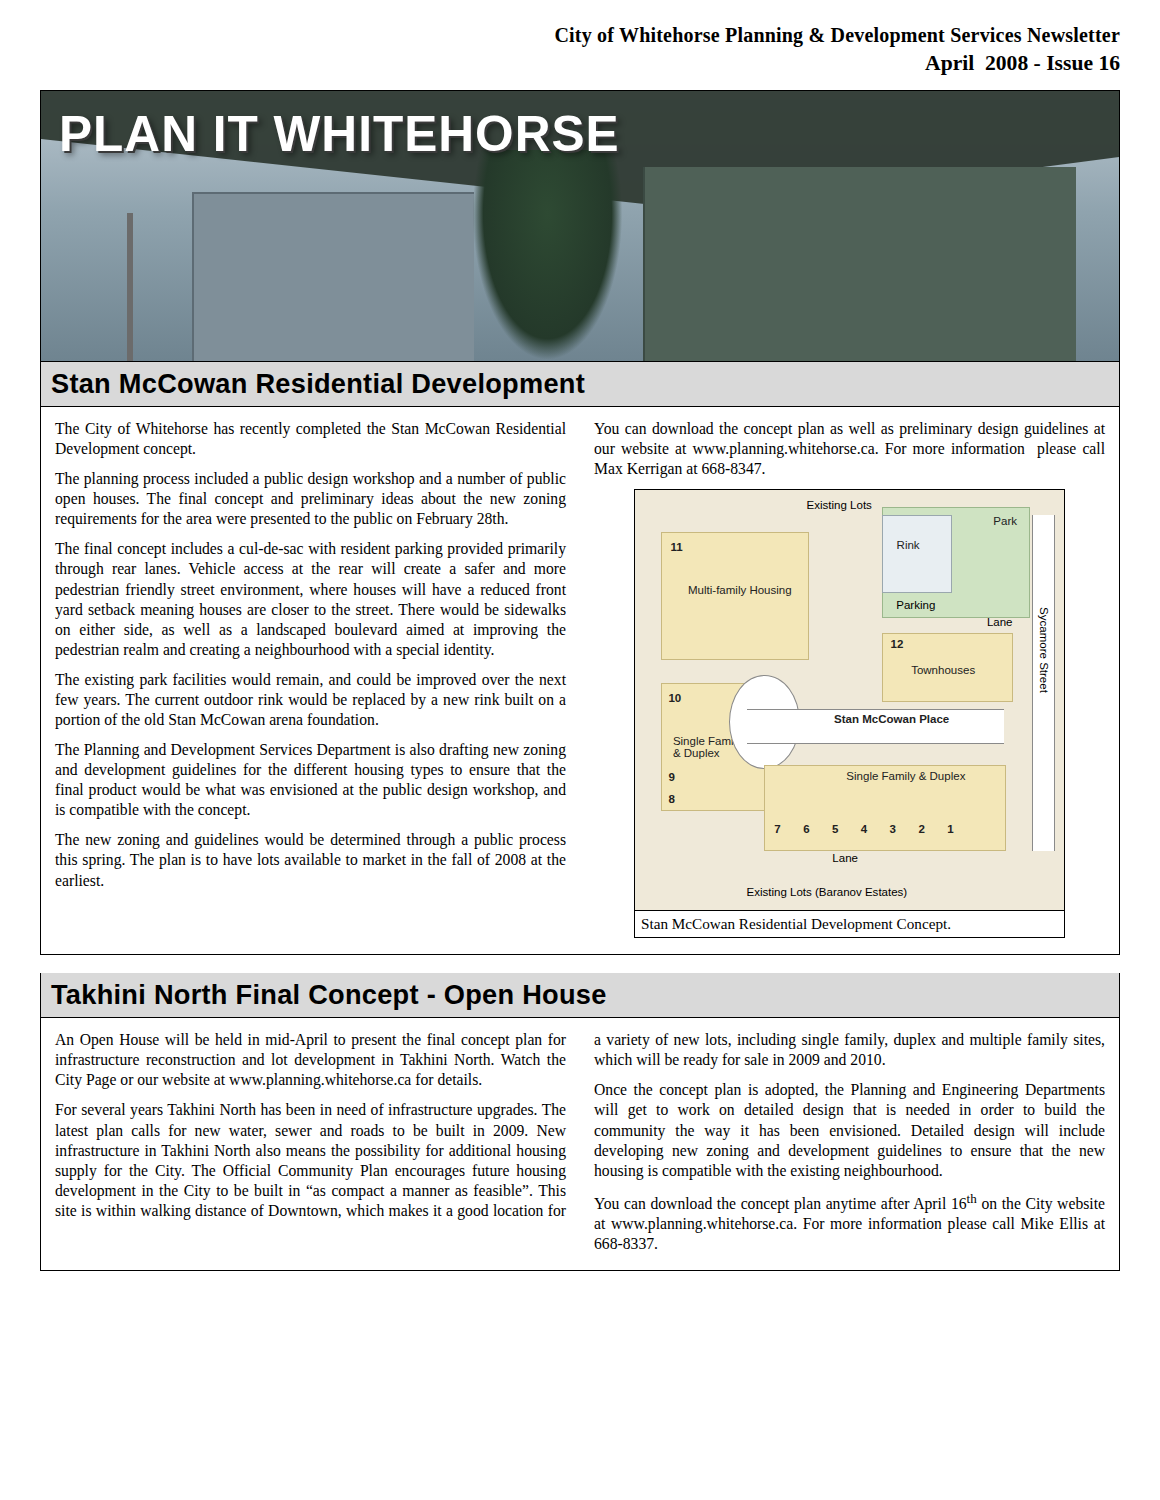City of Whitehorse Planning & Development Services Newsletter
April 2008 - Issue 16
PLAN IT WHITEHORSE
Stan McCowan Residential Development
The City of Whitehorse has recently completed the Stan McCowan Residential Development concept.
The planning process included a public design workshop and a number of public open houses. The final concept and preliminary ideas about the new zoning requirements for the area were presented to the public on February 28th.
The final concept includes a cul-de-sac with resident parking provided primarily through rear lanes. Vehicle access at the rear will create a safer and more pedestrian friendly street environment, where houses will have a reduced front yard setback meaning houses are closer to the street. There would be sidewalks on either side, as well as a landscaped boulevard aimed at improving the pedestrian realm and creating a neighbourhood with a special identity.
The existing park facilities would remain, and could be improved over the next few years. The current outdoor rink would be replaced by a new rink built on a portion of the old Stan McCowan arena foundation.
The Planning and Development Services Department is also drafting new zoning and development guidelines for the different housing types to ensure that the final product would be what was envisioned at the public design workshop, and is compatible with the concept.
The new zoning and guidelines would be determined through a public process this spring. The plan is to have lots available to market in the fall of 2008 at the earliest.
You can download the concept plan as well as preliminary design guidelines at our website at www.planning.whitehorse.ca. For more information please call Max Kerrigan at 668-8347.
Existing Lots
Park
Rink
11 Multi-family Housing
Parking
Lane
12 Townhouses
10 Single Family
& Duplex 9 8
Stan McCowan Place
Single Family & Duplex 7 6 5 4 3 2 1
Lane
Existing Lots (Baranov Estates)
Sycamore Street
Stan McCowan Residential Development Concept.
Takhini North Final Concept - Open House
An Open House will be held in mid-April to present the final concept plan for infrastructure reconstruction and lot development in Takhini North. Watch the City Page or our website at www.planning.whitehorse.ca for details.
For several years Takhini North has been in need of infrastructure upgrades. The latest plan calls for new water, sewer and roads to be built in 2009. New infrastructure in Takhini North also means the possibility for additional housing supply for the City. The Official Community Plan encourages future housing development in the City to be built in “as compact a manner as feasible”. This site is within walking distance of Downtown, which makes it a good location for a variety of new lots, including single family, duplex and multiple family sites, which will be ready for sale in 2009 and 2010.
Once the concept plan is adopted, the Planning and Engineering Departments will get to work on detailed design that is needed in order to build the community the way it has been envisioned. Detailed design will include developing new zoning and development guidelines to ensure that the new housing is compatible with the existing neighbourhood.
You can download the concept plan anytime after April 16th on the City website at www.planning.whitehorse.ca. For more information please call Mike Ellis at 668-8337.